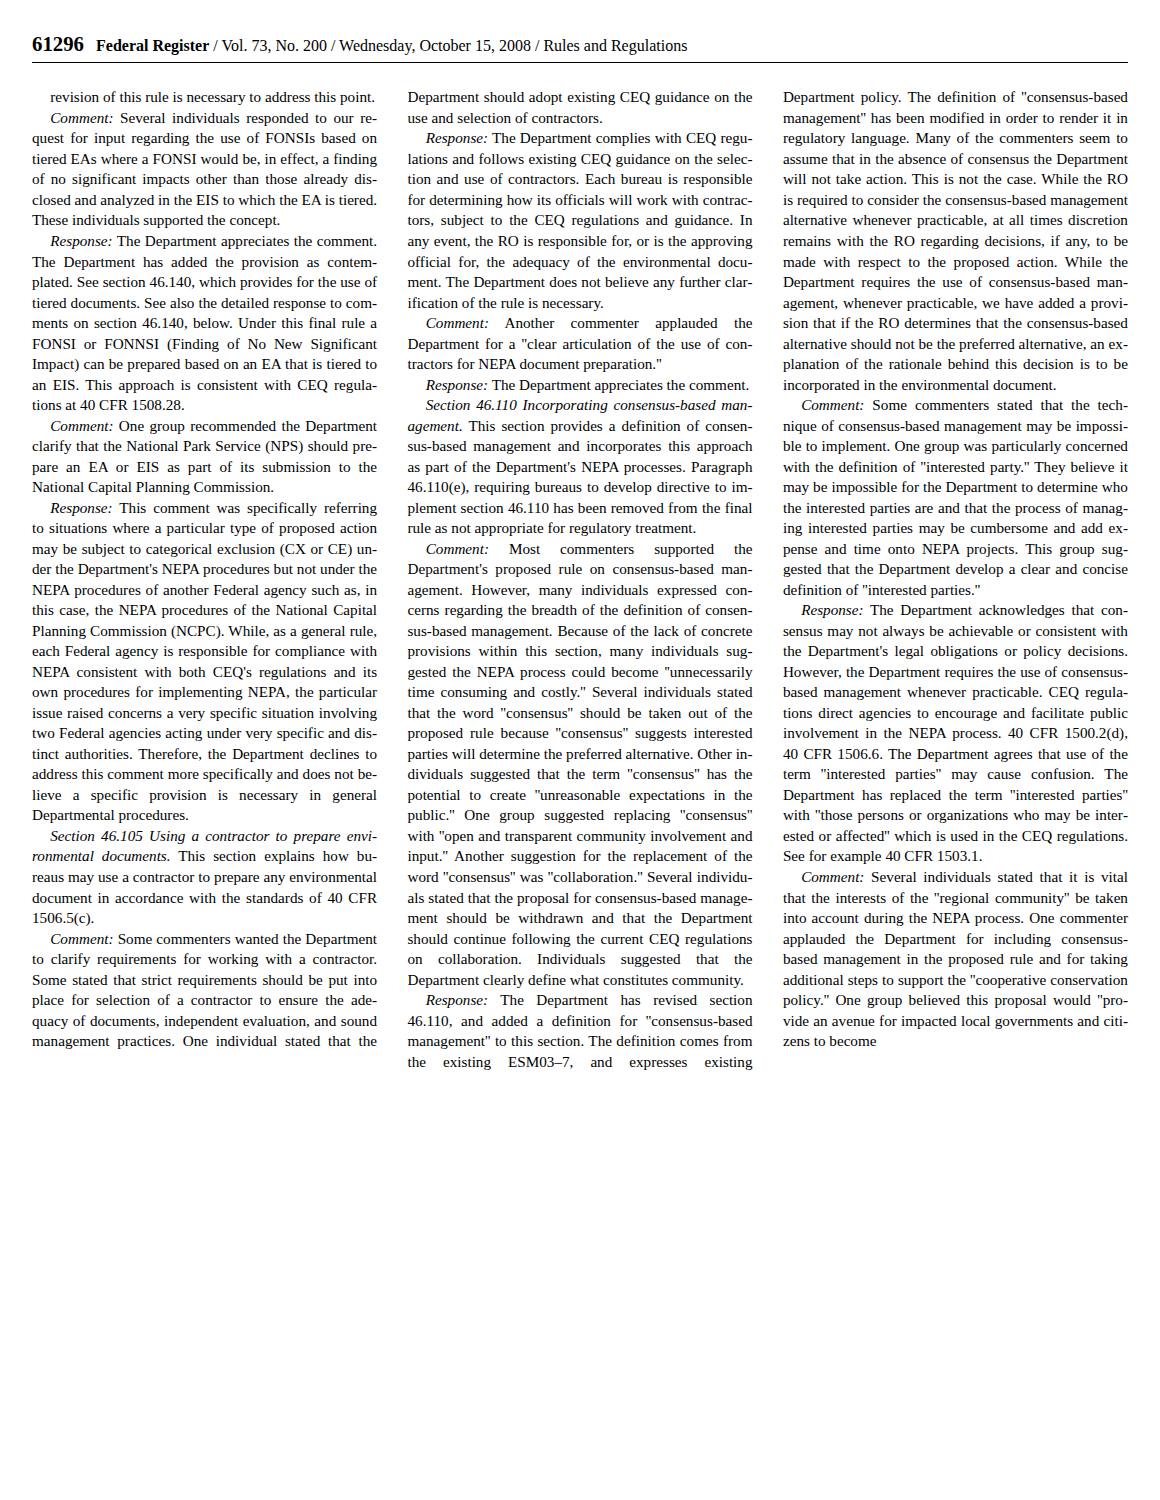61296 Federal Register / Vol. 73, No. 200 / Wednesday, October 15, 2008 / Rules and Regulations
revision of this rule is necessary to address this point.
Comment: Several individuals responded to our request for input regarding the use of FONSIs based on tiered EAs where a FONSI would be, in effect, a finding of no significant impacts other than those already disclosed and analyzed in the EIS to which the EA is tiered. These individuals supported the concept.
Response: The Department appreciates the comment. The Department has added the provision as contemplated. See section 46.140, which provides for the use of tiered documents. See also the detailed response to comments on section 46.140, below. Under this final rule a FONSI or FONNSI (Finding of No New Significant Impact) can be prepared based on an EA that is tiered to an EIS. This approach is consistent with CEQ regulations at 40 CFR 1508.28.
Comment: One group recommended the Department clarify that the National Park Service (NPS) should prepare an EA or EIS as part of its submission to the National Capital Planning Commission.
Response: This comment was specifically referring to situations where a particular type of proposed action may be subject to categorical exclusion (CX or CE) under the Department's NEPA procedures but not under the NEPA procedures of another Federal agency such as, in this case, the NEPA procedures of the National Capital Planning Commission (NCPC). While, as a general rule, each Federal agency is responsible for compliance with NEPA consistent with both CEQ's regulations and its own procedures for implementing NEPA, the particular issue raised concerns a very specific situation involving two Federal agencies acting under very specific and distinct authorities. Therefore, the Department declines to address this comment more specifically and does not believe a specific provision is necessary in general Departmental procedures.
Section 46.105 Using a contractor to prepare environmental documents. This section explains how bureaus may use a contractor to prepare any environmental document in accordance with the standards of 40 CFR 1506.5(c).
Comment: Some commenters wanted the Department to clarify requirements for working with a contractor. Some stated that strict requirements should be put into place for selection of a contractor to ensure the adequacy of documents, independent evaluation, and sound management practices. One individual stated that the Department should adopt existing CEQ guidance on the use and selection of contractors.
Response: The Department complies with CEQ regulations and follows existing CEQ guidance on the selection and use of contractors. Each bureau is responsible for determining how its officials will work with contractors, subject to the CEQ regulations and guidance. In any event, the RO is responsible for, or is the approving official for, the adequacy of the environmental document. The Department does not believe any further clarification of the rule is necessary.
Comment: Another commenter applauded the Department for a ''clear articulation of the use of contractors for NEPA document preparation.''
Response: The Department appreciates the comment.
Section 46.110 Incorporating consensus-based management. This section provides a definition of consensus-based management and incorporates this approach as part of the Department's NEPA processes. Paragraph 46.110(e), requiring bureaus to develop directive to implement section 46.110 has been removed from the final rule as not appropriate for regulatory treatment.
Comment: Most commenters supported the Department's proposed rule on consensus-based management. However, many individuals expressed concerns regarding the breadth of the definition of consensus-based management. Because of the lack of concrete provisions within this section, many individuals suggested the NEPA process could become ''unnecessarily time consuming and costly.'' Several individuals stated that the word ''consensus'' should be taken out of the proposed rule because ''consensus'' suggests interested parties will determine the preferred alternative. Other individuals suggested that the term ''consensus'' has the potential to create ''unreasonable expectations in the public.'' One group suggested replacing ''consensus'' with ''open and transparent community involvement and input.'' Another suggestion for the replacement of the word ''consensus'' was ''collaboration.'' Several individuals stated that the proposal for consensus-based management should be withdrawn and that the Department should continue following the current CEQ regulations on collaboration. Individuals suggested that the Department clearly define what constitutes community.
Response: The Department has revised section 46.110, and added a definition for ''consensus-based management'' to this section. The definition comes from the existing ESM03–7, and expresses existing Department policy. The definition of ''consensus-based management'' has been modified in order to render it in regulatory language. Many of the commenters seem to assume that in the absence of consensus the Department will not take action. This is not the case. While the RO is required to consider the consensus-based management alternative whenever practicable, at all times discretion remains with the RO regarding decisions, if any, to be made with respect to the proposed action. While the Department requires the use of consensus-based management, whenever practicable, we have added a provision that if the RO determines that the consensus-based alternative should not be the preferred alternative, an explanation of the rationale behind this decision is to be incorporated in the environmental document.
Comment: Some commenters stated that the technique of consensus-based management may be impossible to implement. One group was particularly concerned with the definition of ''interested party.'' They believe it may be impossible for the Department to determine who the interested parties are and that the process of managing interested parties may be cumbersome and add expense and time onto NEPA projects. This group suggested that the Department develop a clear and concise definition of ''interested parties.''
Response: The Department acknowledges that consensus may not always be achievable or consistent with the Department's legal obligations or policy decisions. However, the Department requires the use of consensus-based management whenever practicable. CEQ regulations direct agencies to encourage and facilitate public involvement in the NEPA process. 40 CFR 1500.2(d), 40 CFR 1506.6. The Department agrees that use of the term ''interested parties'' may cause confusion. The Department has replaced the term ''interested parties'' with ''those persons or organizations who may be interested or affected'' which is used in the CEQ regulations. See for example 40 CFR 1503.1.
Comment: Several individuals stated that it is vital that the interests of the ''regional community'' be taken into account during the NEPA process. One commenter applauded the Department for including consensus-based management in the proposed rule and for taking additional steps to support the ''cooperative conservation policy.'' One group believed this proposal would ''provide an avenue for impacted local governments and citizens to become